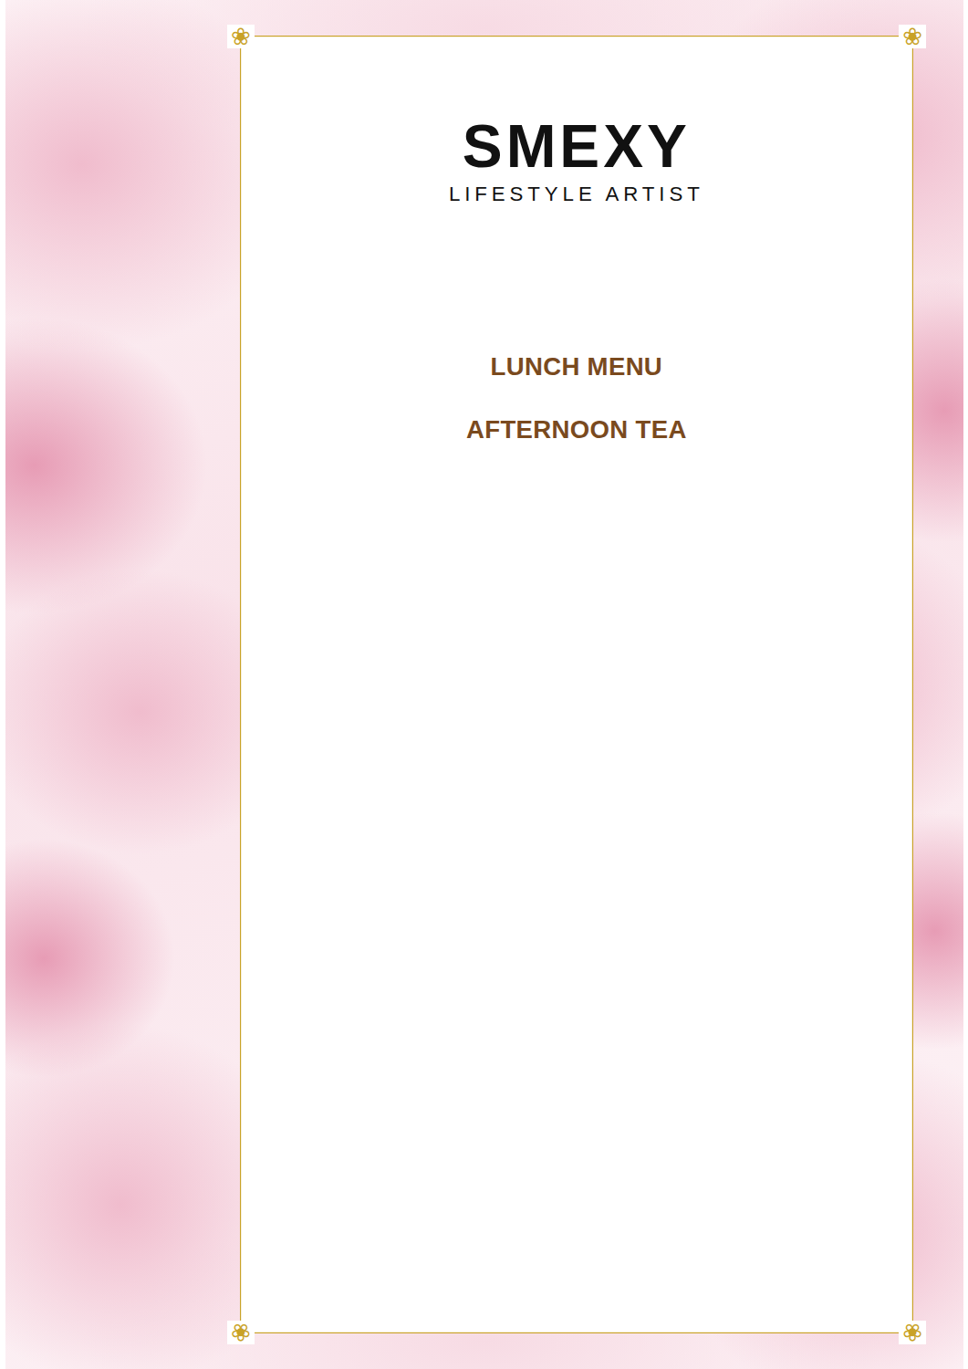SMEXY
Lifestyle Artist
Lunch Menu
Afternoon Tea